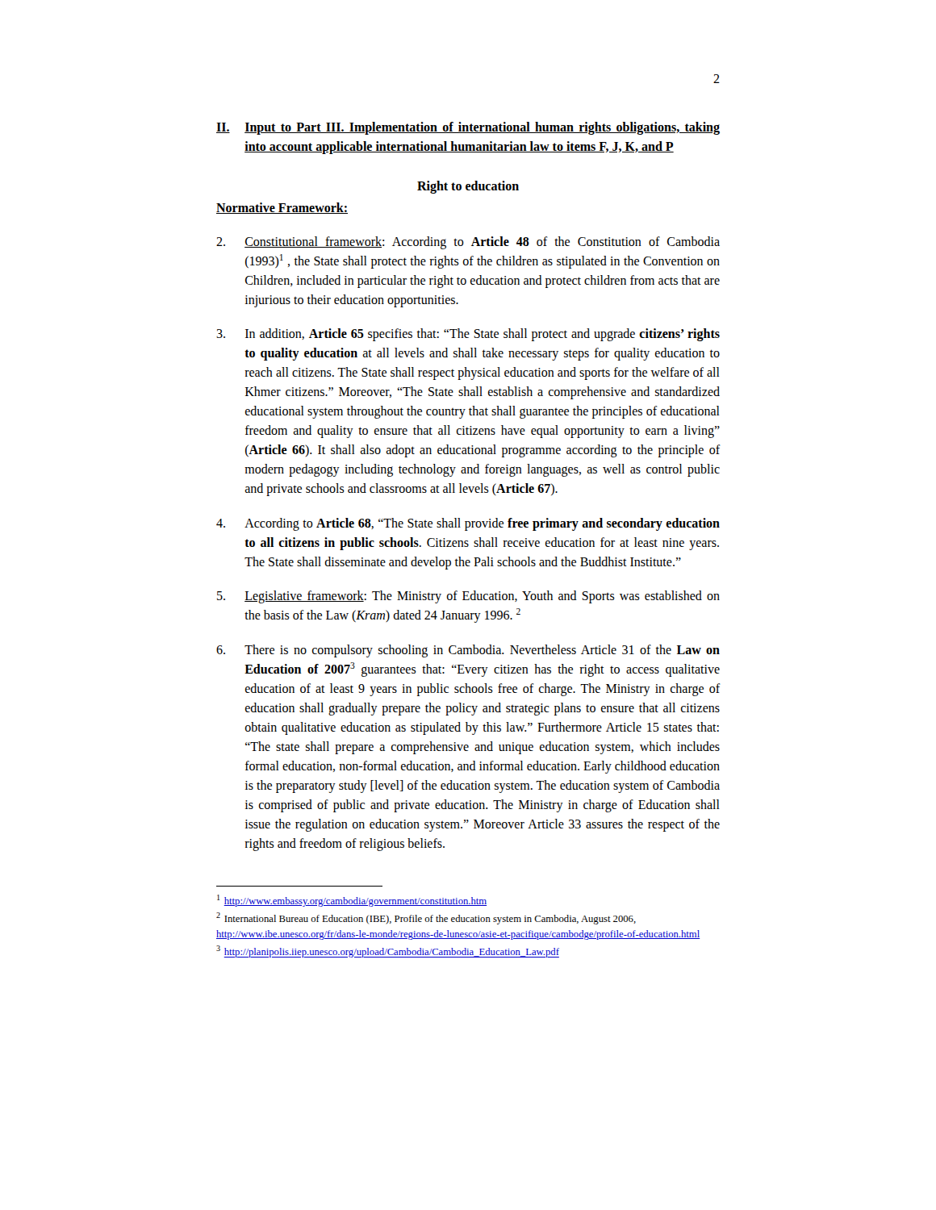2
II. Input to Part III. Implementation of international human rights obligations, taking into account applicable international humanitarian law to items F, J, K, and P
Right to education
Normative Framework:
2. Constitutional framework: According to Article 48 of the Constitution of Cambodia (1993)1 , the State shall protect the rights of the children as stipulated in the Convention on Children, included in particular the right to education and protect children from acts that are injurious to their education opportunities.
3. In addition, Article 65 specifies that: “The State shall protect and upgrade citizens’ rights to quality education at all levels and shall take necessary steps for quality education to reach all citizens. The State shall respect physical education and sports for the welfare of all Khmer citizens.” Moreover, “The State shall establish a comprehensive and standardized educational system throughout the country that shall guarantee the principles of educational freedom and quality to ensure that all citizens have equal opportunity to earn a living” (Article 66). It shall also adopt an educational programme according to the principle of modern pedagogy including technology and foreign languages, as well as control public and private schools and classrooms at all levels (Article 67).
4. According to Article 68, “The State shall provide free primary and secondary education to all citizens in public schools. Citizens shall receive education for at least nine years. The State shall disseminate and develop the Pali schools and the Buddhist Institute.”
5. Legislative framework: The Ministry of Education, Youth and Sports was established on the basis of the Law (Kram) dated 24 January 1996. 2
6. There is no compulsory schooling in Cambodia. Nevertheless Article 31 of the Law on Education of 20073 guarantees that: “Every citizen has the right to access qualitative education of at least 9 years in public schools free of charge. The Ministry in charge of education shall gradually prepare the policy and strategic plans to ensure that all citizens obtain qualitative education as stipulated by this law.” Furthermore Article 15 states that: “The state shall prepare a comprehensive and unique education system, which includes formal education, non-formal education, and informal education. Early childhood education is the preparatory study [level] of the education system. The education system of Cambodia is comprised of public and private education. The Ministry in charge of Education shall issue the regulation on education system.” Moreover Article 33 assures the respect of the rights and freedom of religious beliefs.
1 http://www.embassy.org/cambodia/government/constitution.htm
2 International Bureau of Education (IBE), Profile of the education system in Cambodia, August 2006,
http://www.ibe.unesco.org/fr/dans-le-monde/regions-de-lunesco/asie-et-pacifique/cambodge/profile-of-education.html
3 http://planipolis.iiep.unesco.org/upload/Cambodia/Cambodia_Education_Law.pdf